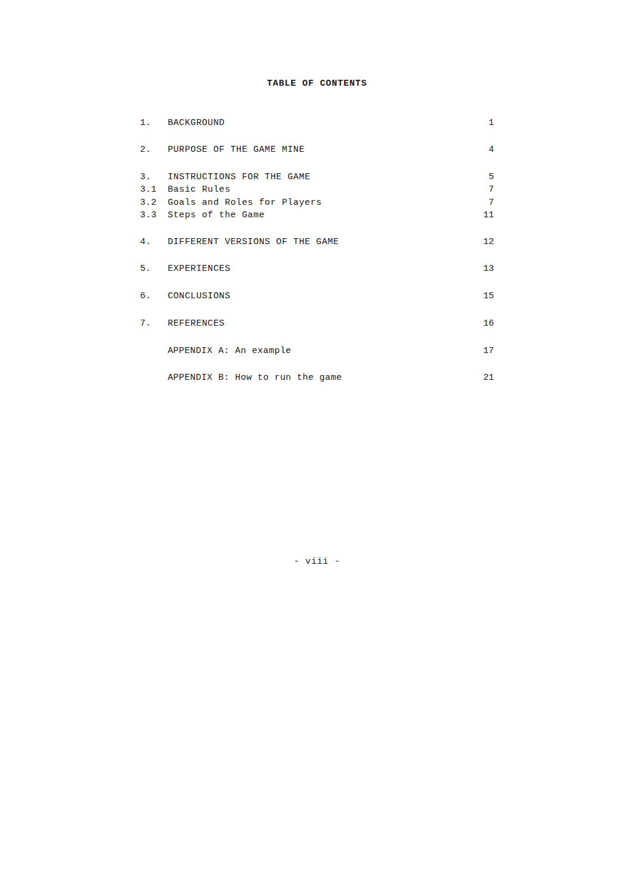TABLE OF CONTENTS
| 1. | BACKGROUND | 1 |
| 2. | PURPOSE OF THE GAME MINE | 4 |
| 3. | INSTRUCTIONS FOR THE GAME | 5 |
| 3.1 | Basic Rules | 7 |
| 3.2 | Goals and Roles for Players | 7 |
| 3.3 | Steps of the Game | 11 |
| 4. | DIFFERENT VERSIONS OF THE GAME | 12 |
| 5. | EXPERIENCES | 13 |
| 6. | CONCLUSIONS | 15 |
| 7. | REFERENCES | 16 |
| | APPENDIX A: An example | 17 |
| | APPENDIX B: How to run the game | 21 |
- viii -